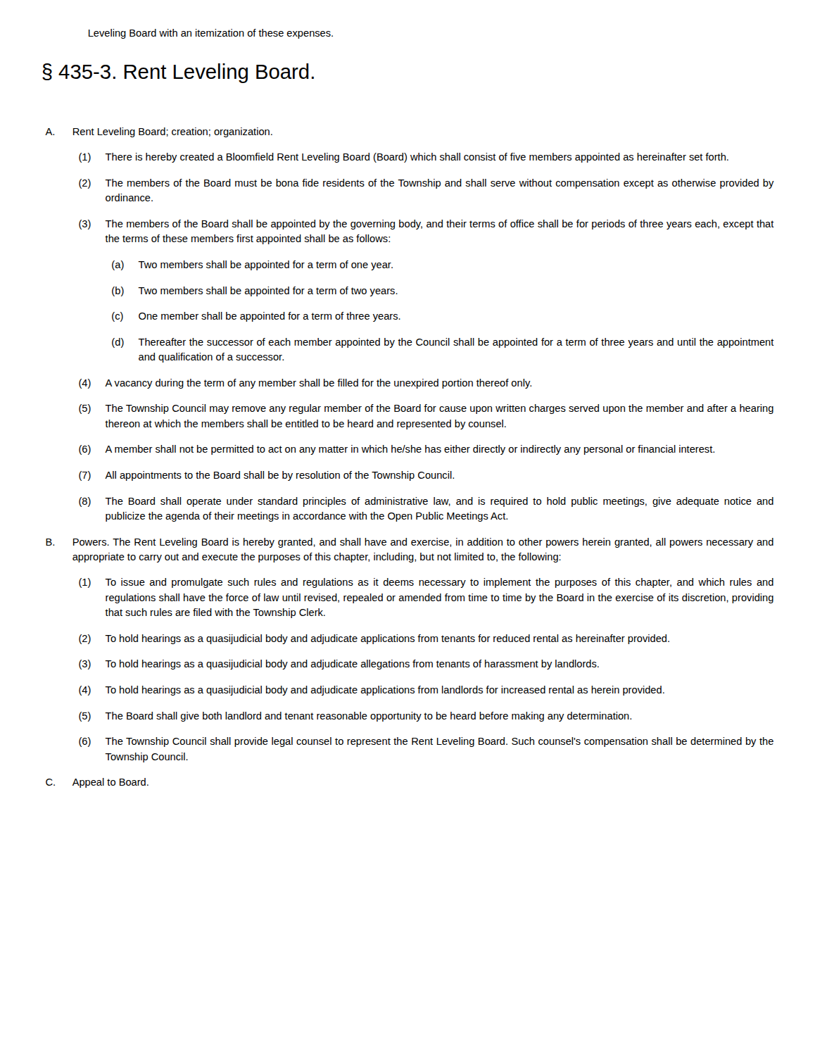Leveling Board with an itemization of these expenses.
§ 435-3. Rent Leveling Board.
A. Rent Leveling Board; creation; organization.
(1) There is hereby created a Bloomfield Rent Leveling Board (Board) which shall consist of five members appointed as hereinafter set forth.
(2) The members of the Board must be bona fide residents of the Township and shall serve without compensation except as otherwise provided by ordinance.
(3) The members of the Board shall be appointed by the governing body, and their terms of office shall be for periods of three years each, except that the terms of these members first appointed shall be as follows:
(a) Two members shall be appointed for a term of one year.
(b) Two members shall be appointed for a term of two years.
(c) One member shall be appointed for a term of three years.
(d) Thereafter the successor of each member appointed by the Council shall be appointed for a term of three years and until the appointment and qualification of a successor.
(4) A vacancy during the term of any member shall be filled for the unexpired portion thereof only.
(5) The Township Council may remove any regular member of the Board for cause upon written charges served upon the member and after a hearing thereon at which the members shall be entitled to be heard and represented by counsel.
(6) A member shall not be permitted to act on any matter in which he/she has either directly or indirectly any personal or financial interest.
(7) All appointments to the Board shall be by resolution of the Township Council.
(8) The Board shall operate under standard principles of administrative law, and is required to hold public meetings, give adequate notice and publicize the agenda of their meetings in accordance with the Open Public Meetings Act.
B. Powers. The Rent Leveling Board is hereby granted, and shall have and exercise, in addition to other powers herein granted, all powers necessary and appropriate to carry out and execute the purposes of this chapter, including, but not limited to, the following:
(1) To issue and promulgate such rules and regulations as it deems necessary to implement the purposes of this chapter, and which rules and regulations shall have the force of law until revised, repealed or amended from time to time by the Board in the exercise of its discretion, providing that such rules are filed with the Township Clerk.
(2) To hold hearings as a quasijudicial body and adjudicate applications from tenants for reduced rental as hereinafter provided.
(3) To hold hearings as a quasijudicial body and adjudicate allegations from tenants of harassment by landlords.
(4) To hold hearings as a quasijudicial body and adjudicate applications from landlords for increased rental as herein provided.
(5) The Board shall give both landlord and tenant reasonable opportunity to be heard before making any determination.
(6) The Township Council shall provide legal counsel to represent the Rent Leveling Board. Such counsel's compensation shall be determined by the Township Council.
C. Appeal to Board.